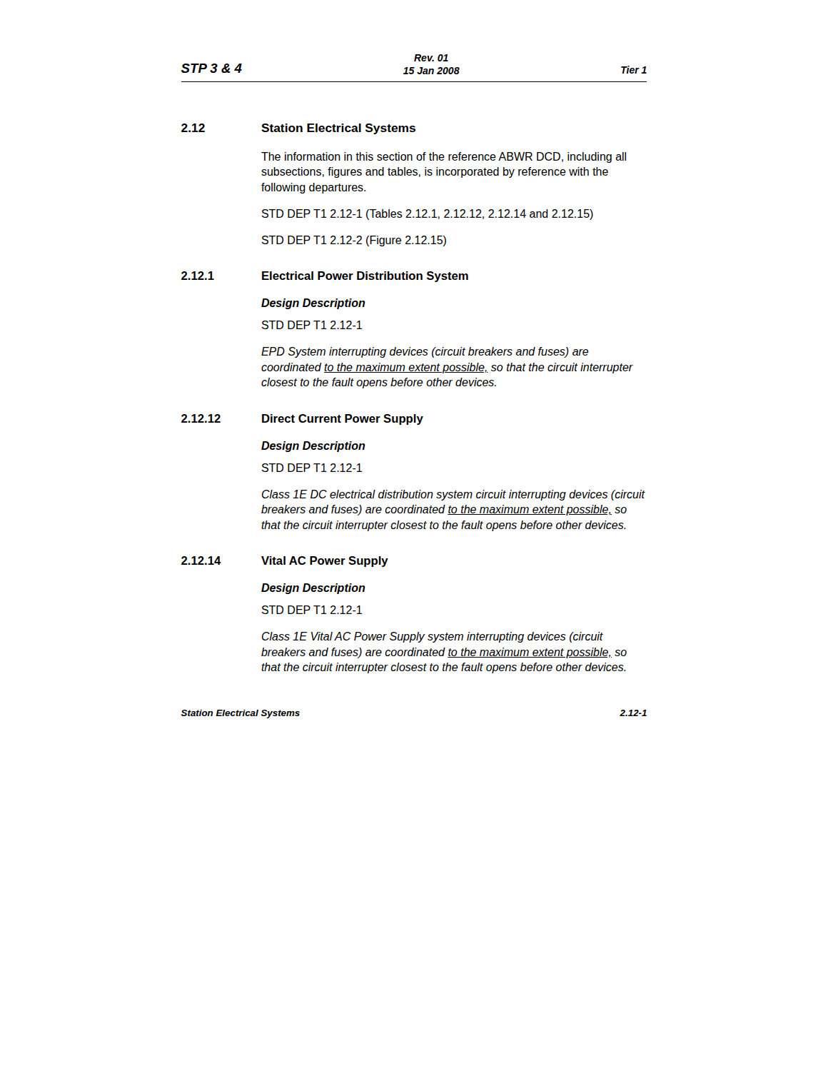STP 3 & 4
Rev. 01
15 Jan 2008
Tier 1
2.12 Station Electrical Systems
The information in this section of the reference ABWR DCD, including all subsections, figures and tables, is incorporated by reference with the following departures.
STD DEP T1 2.12-1 (Tables 2.12.1, 2.12.12, 2.12.14 and 2.12.15)
STD DEP T1 2.12-2 (Figure 2.12.15)
2.12.1 Electrical Power Distribution System
Design Description
STD DEP T1 2.12-1
EPD System interrupting devices (circuit breakers and fuses) are coordinated to the maximum extent possible, so that the circuit interrupter closest to the fault opens before other devices.
2.12.12 Direct Current Power Supply
Design Description
STD DEP T1 2.12-1
Class 1E DC electrical distribution system circuit interrupting devices (circuit breakers and fuses) are coordinated to the maximum extent possible, so that the circuit interrupter closest to the fault opens before other devices.
2.12.14 Vital AC Power Supply
Design Description
STD DEP T1 2.12-1
Class 1E Vital AC Power Supply system interrupting devices (circuit breakers and fuses) are coordinated to the maximum extent possible, so that the circuit interrupter closest to the fault opens before other devices.
Station Electrical Systems
2.12-1